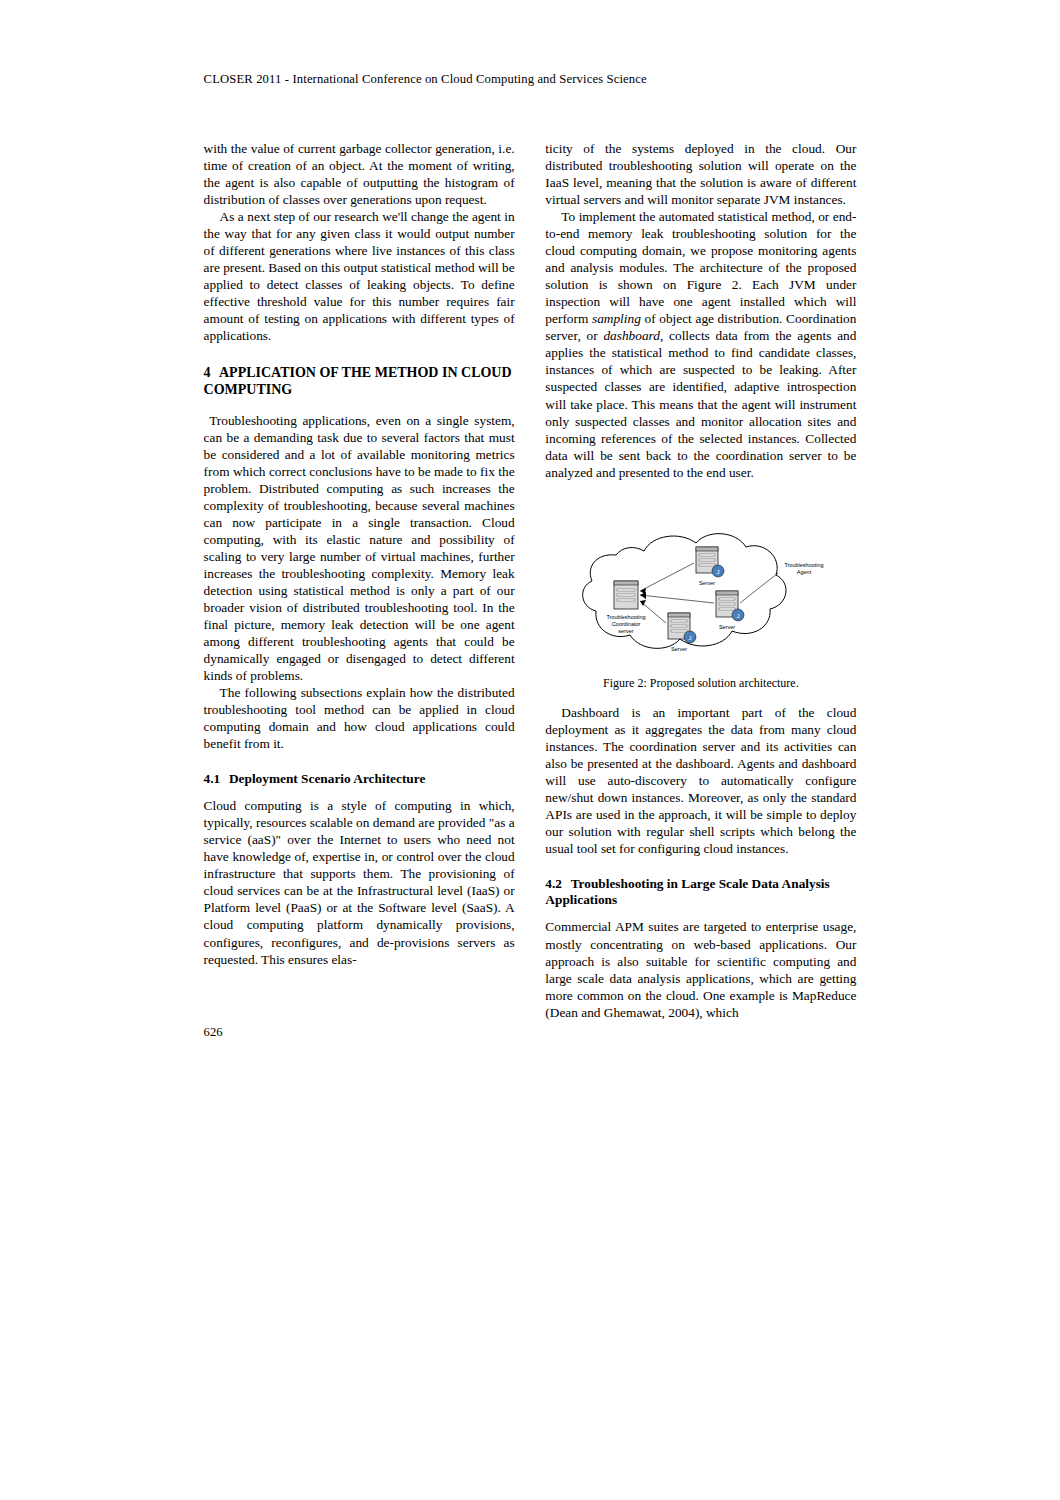CLOSER 2011 - International Conference on Cloud Computing and Services Science
with the value of current garbage collector generation, i.e. time of creation of an object. At the moment of writing, the agent is also capable of outputting the histogram of distribution of classes over generations upon request.
As a next step of our research we'll change the agent in the way that for any given class it would output number of different generations where live instances of this class are present. Based on this output statistical method will be applied to detect classes of leaking objects. To define effective threshold value for this number requires fair amount of testing on applications with different types of applications.
4 APPLICATION OF THE METHOD IN CLOUD COMPUTING
Troubleshooting applications, even on a single system, can be a demanding task due to several factors that must be considered and a lot of available monitoring metrics from which correct conclusions have to be made to fix the problem. Distributed computing as such increases the complexity of troubleshooting, because several machines can now participate in a single transaction. Cloud computing, with its elastic nature and possibility of scaling to very large number of virtual machines, further increases the troubleshooting complexity. Memory leak detection using statistical method is only a part of our broader vision of distributed troubleshooting tool. In the final picture, memory leak detection will be one agent among different troubleshooting agents that could be dynamically engaged or disengaged to detect different kinds of problems.
The following subsections explain how the distributed troubleshooting tool method can be applied in cloud computing domain and how cloud applications could benefit from it.
4.1 Deployment Scenario Architecture
Cloud computing is a style of computing in which, typically, resources scalable on demand are provided "as a service (aaS)" over the Internet to users who need not have knowledge of, expertise in, or control over the cloud infrastructure that supports them. The provisioning of cloud services can be at the Infrastructural level (IaaS) or Platform level (PaaS) or at the Software level (SaaS). A cloud computing platform dynamically provisions, configures, reconfigures, and de-provisions servers as requested. This ensures elas-
ticity of the systems deployed in the cloud. Our distributed troubleshooting solution will operate on the IaaS level, meaning that the solution is aware of different virtual servers and will monitor separate JVM instances.
To implement the automated statistical method, or end-to-end memory leak troubleshooting solution for the cloud computing domain, we propose monitoring agents and analysis modules. The architecture of the proposed solution is shown on Figure 2. Each JVM under inspection will have one agent installed which will perform sampling of object age distribution. Coordination server, or dashboard, collects data from the agents and applies the statistical method to find candidate classes, instances of which are suspected to be leaking. After suspected classes are identified, adaptive introspection will take place. This means that the agent will instrument only suspected classes and monitor allocation sites and incoming references of the selected instances. Collected data will be sent back to the coordination server to be analyzed and presented to the end user.
J Server J Server J Server Troubleshooting Coordinator server Troubleshooting Agent
Figure 2: Proposed solution architecture.
Dashboard is an important part of the cloud deployment as it aggregates the data from many cloud instances. The coordination server and its activities can also be presented at the dashboard. Agents and dashboard will use auto-discovery to automatically configure new/shut down instances. Moreover, as only the standard APIs are used in the approach, it will be simple to deploy our solution with regular shell scripts which belong the usual tool set for configuring cloud instances.
4.2 Troubleshooting in Large Scale Data Analysis Applications
Commercial APM suites are targeted to enterprise usage, mostly concentrating on web-based applications. Our approach is also suitable for scientific computing and large scale data analysis applications, which are getting more common on the cloud. One example is MapReduce (Dean and Ghemawat, 2004), which
626